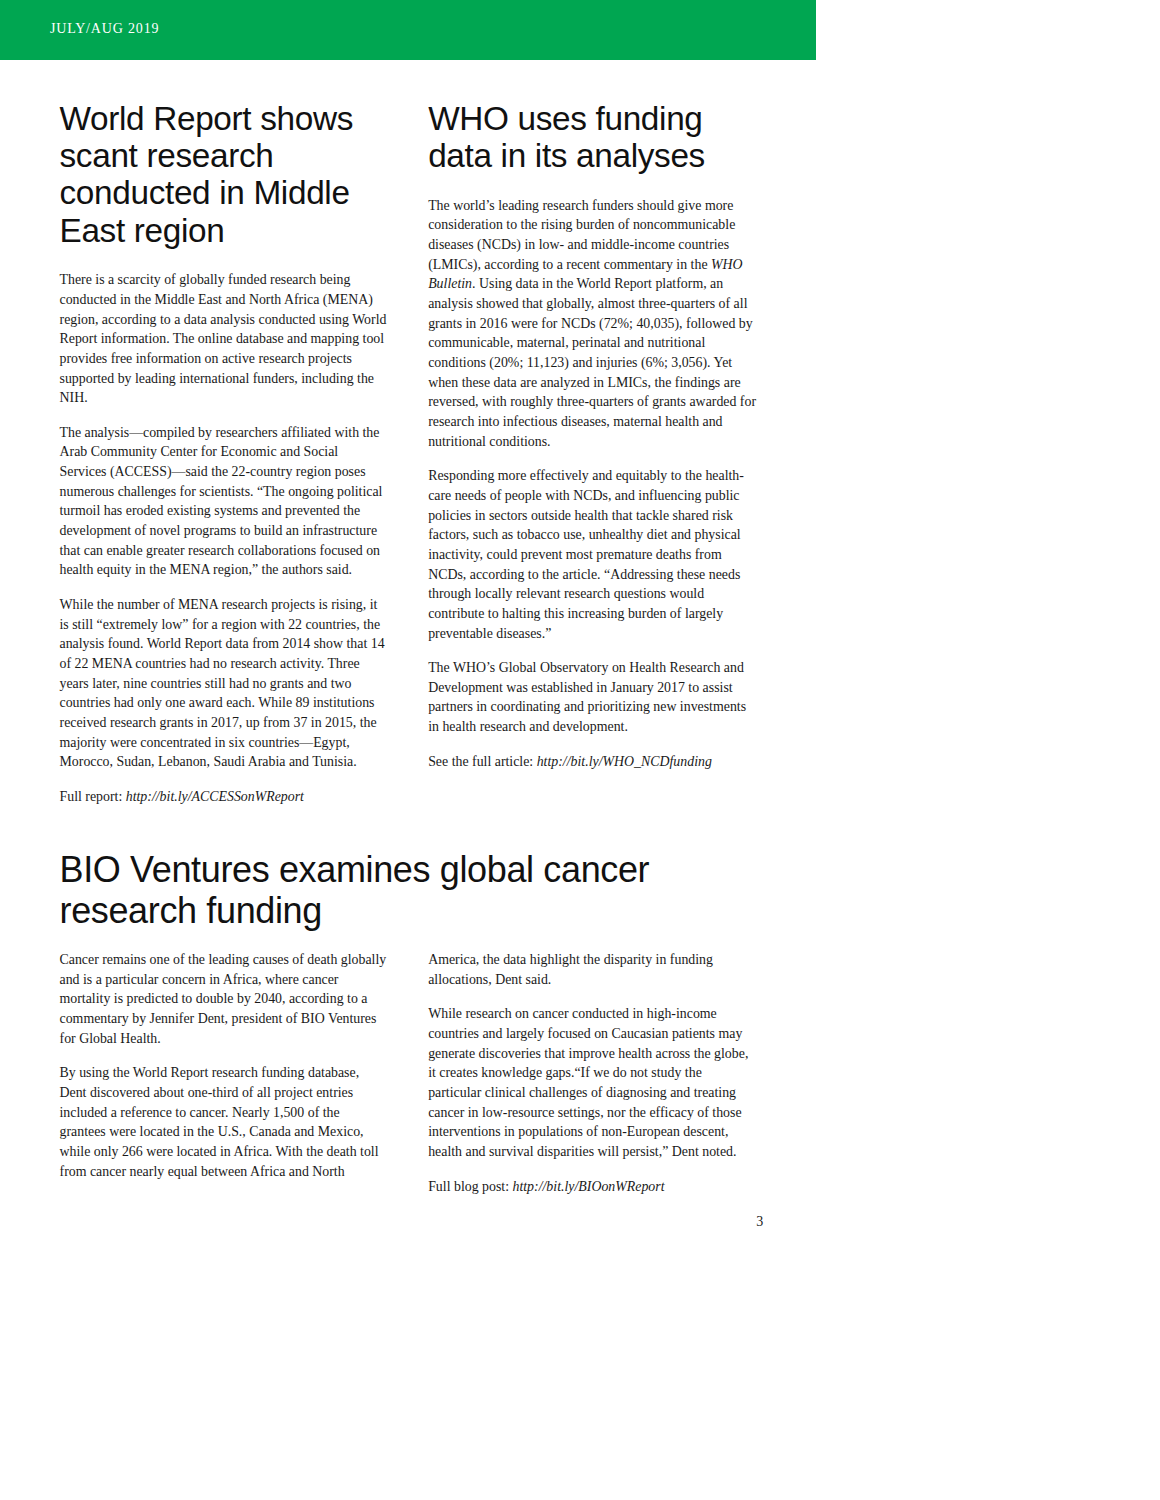July/Aug 2019
World Report shows scant research conducted in Middle East region
There is a scarcity of globally funded research being conducted in the Middle East and North Africa (MENA) region, according to a data analysis conducted using World Report information. The online database and mapping tool provides free information on active research projects supported by leading international funders, including the NIH.
The analysis—compiled by researchers affiliated with the Arab Community Center for Economic and Social Services (ACCESS)—said the 22-country region poses numerous challenges for scientists. “The ongoing political turmoil has eroded existing systems and prevented the development of novel programs to build an infrastructure that can enable greater research collaborations focused on health equity in the MENA region,” the authors said.
While the number of MENA research projects is rising, it is still “extremely low” for a region with 22 countries, the analysis found. World Report data from 2014 show that 14 of 22 MENA countries had no research activity. Three years later, nine countries still had no grants and two countries had only one award each. While 89 institutions received research grants in 2017, up from 37 in 2015, the majority were concentrated in six countries—Egypt, Morocco, Sudan, Lebanon, Saudi Arabia and Tunisia.
Full report: http://bit.ly/ACCESSonWReport
WHO uses funding data in its analyses
The world’s leading research funders should give more consideration to the rising burden of noncommunicable diseases (NCDs) in low- and middle-income countries (LMICs), according to a recent commentary in the WHO Bulletin. Using data in the World Report platform, an analysis showed that globally, almost three-quarters of all grants in 2016 were for NCDs (72%; 40,035), followed by communicable, maternal, perinatal and nutritional conditions (20%; 11,123) and injuries (6%; 3,056). Yet when these data are analyzed in LMICs, the findings are reversed, with roughly three-quarters of grants awarded for research into infectious diseases, maternal health and nutritional conditions.
Responding more effectively and equitably to the health-care needs of people with NCDs, and influencing public policies in sectors outside health that tackle shared risk factors, such as tobacco use, unhealthy diet and physical inactivity, could prevent most premature deaths from NCDs, according to the article. “Addressing these needs through locally relevant research questions would contribute to halting this increasing burden of largely preventable diseases.”
The WHO’s Global Observatory on Health Research and Development was established in January 2017 to assist partners in coordinating and prioritizing new investments in health research and development.
See the full article: http://bit.ly/WHO_NCDfunding
BIO Ventures examines global cancer research funding
Cancer remains one of the leading causes of death globally and is a particular concern in Africa, where cancer mortality is predicted to double by 2040, according to a commentary by Jennifer Dent, president of BIO Ventures for Global Health.
By using the World Report research funding database, Dent discovered about one-third of all project entries included a reference to cancer. Nearly 1,500 of the grantees were located in the U.S., Canada and Mexico, while only 266 were located in Africa. With the death toll from cancer nearly equal between Africa and North
America, the data highlight the disparity in funding allocations, Dent said.
While research on cancer conducted in high-income countries and largely focused on Caucasian patients may generate discoveries that improve health across the globe, it creates knowledge gaps.“If we do not study the particular clinical challenges of diagnosing and treating cancer in low-resource settings, nor the efficacy of those interventions in populations of non-European descent, health and survival disparities will persist,” Dent noted.
Full blog post: http://bit.ly/BIOonWReport
3